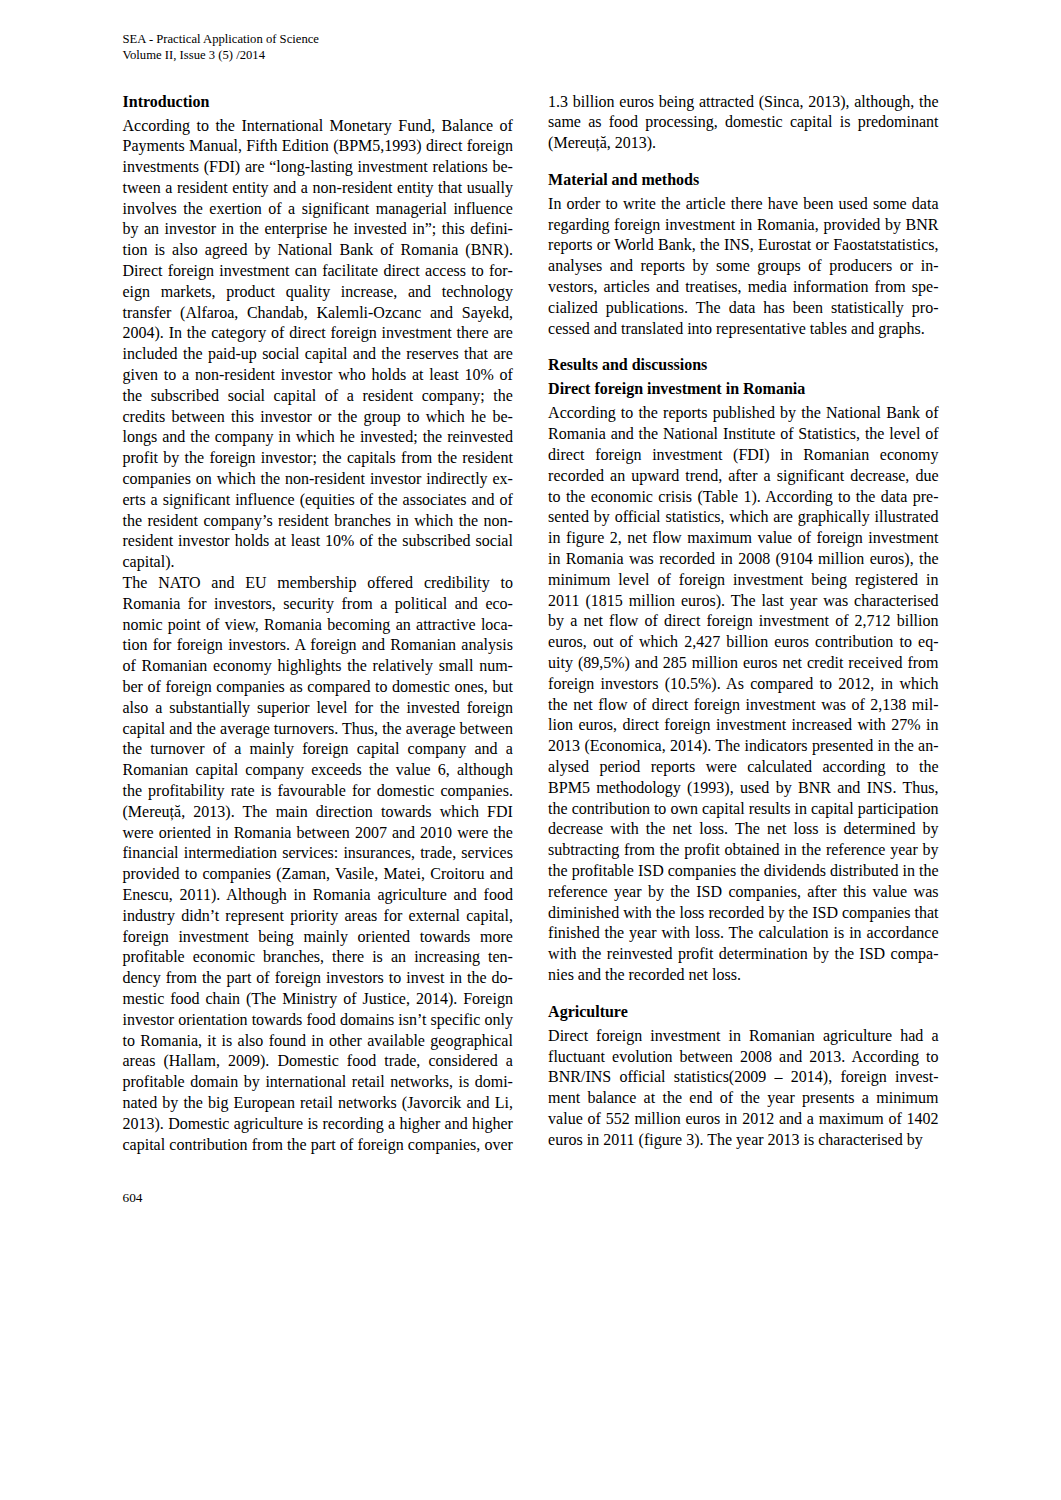SEA - Practical Application of Science
Volume II, Issue 3 (5) /2014
Introduction
According to the International Monetary Fund, Balance of Payments Manual, Fifth Edition (BPM5,1993) direct foreign investments (FDI) are “long-lasting investment relations between a resident entity and a non-resident entity that usually involves the exertion of a significant managerial influence by an investor in the enterprise he invested in”; this definition is also agreed by National Bank of Romania (BNR). Direct foreign investment can facilitate direct access to foreign markets, product quality increase, and technology transfer (Alfaroa, Chandab, Kalemli-Ozcanc and Sayekd, 2004). In the category of direct foreign investment there are included the paid-up social capital and the reserves that are given to a non-resident investor who holds at least 10% of the subscribed social capital of a resident company; the credits between this investor or the group to which he belongs and the company in which he invested; the reinvested profit by the foreign investor; the capitals from the resident companies on which the non-resident investor indirectly exerts a significant influence (equities of the associates and of the resident company’s resident branches in which the non-resident investor holds at least 10% of the subscribed social capital).
The NATO and EU membership offered credibility to Romania for investors, security from a political and economic point of view, Romania becoming an attractive location for foreign investors. A foreign and Romanian analysis of Romanian economy highlights the relatively small number of foreign companies as compared to domestic ones, but also a substantially superior level for the invested foreign capital and the average turnovers. Thus, the average between the turnover of a mainly foreign capital company and a Romanian capital company exceeds the value 6, although the profitability rate is favourable for domestic companies. (Mereuță, 2013). The main direction towards which FDI were oriented in Romania between 2007 and 2010 were the financial intermediation services: insurances, trade, services provided to companies (Zaman, Vasile, Matei, Croitoru and Enescu, 2011). Although in Romania agriculture and food industry didn’t represent priority areas for external capital, foreign investment being mainly oriented towards more profitable economic branches, there is an increasing tendency from the part of foreign investors to invest in the domestic food chain (The Ministry of Justice, 2014). Foreign investor orientation towards food domains isn’t specific only to Romania, it is also found in other available geographical areas (Hallam, 2009). Domestic food trade, considered a profitable domain by international retail networks, is dominated by the big European retail networks (Javorcik and Li, 2013). Domestic agriculture is recording a higher and higher capital contribution from the part of foreign companies, over 1.3 billion euros being attracted (Sinca, 2013), although, the same as food processing, domestic capital is predominant (Mereuță, 2013).
Material and methods
In order to write the article there have been used some data regarding foreign investment in Romania, provided by BNR reports or World Bank, the INS, Eurostat or Faostatstatistics, analyses and reports by some groups of producers or investors, articles and treatises, media information from specialized publications. The data has been statistically processed and translated into representative tables and graphs.
Results and discussions
Direct foreign investment in Romania
According to the reports published by the National Bank of Romania and the National Institute of Statistics, the level of direct foreign investment (FDI) in Romanian economy recorded an upward trend, after a significant decrease, due to the economic crisis (Table 1). According to the data presented by official statistics, which are graphically illustrated in figure 2, net flow maximum value of foreign investment in Romania was recorded in 2008 (9104 million euros), the minimum level of foreign investment being registered in 2011 (1815 million euros). The last year was characterised by a net flow of direct foreign investment of 2,712 billion euros, out of which 2,427 billion euros contribution to equity (89,5%) and 285 million euros net credit received from foreign investors (10.5%). As compared to 2012, in which the net flow of direct foreign investment was of 2,138 million euros, direct foreign investment increased with 27% in 2013 (Economica, 2014). The indicators presented in the analysed period reports were calculated according to the BPM5 methodology (1993), used by BNR and INS. Thus, the contribution to own capital results in capital participation decrease with the net loss. The net loss is determined by subtracting from the profit obtained in the reference year by the profitable ISD companies the dividends distributed in the reference year by the ISD companies, after this value was diminished with the loss recorded by the ISD companies that finished the year with loss. The calculation is in accordance with the reinvested profit determination by the ISD companies and the recorded net loss.
Agriculture
Direct foreign investment in Romanian agriculture had a fluctuant evolution between 2008 and 2013. According to BNR/INS official statistics(2009 – 2014), foreign investment balance at the end of the year presents a minimum value of 552 million euros in 2012 and a maximum of 1402 euros in 2011 (figure 3). The year 2013 is characterised by
604